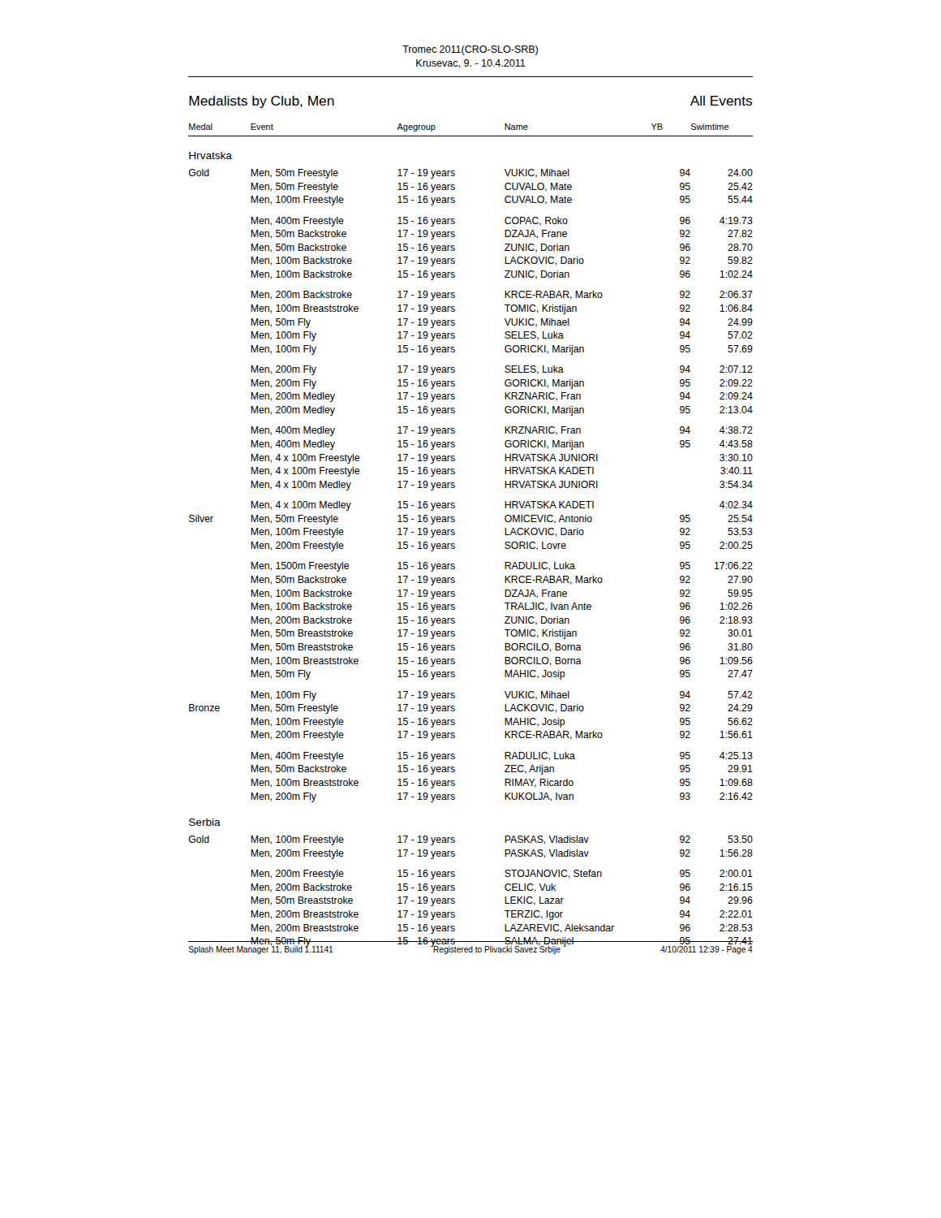Tromec 2011(CRO-SLO-SRB)
Krusevac, 9. - 10.4.2011
Medalists by Club, Men
All Events
| Medal | Event | Agegroup | Name | YB | Swimtime |
| --- | --- | --- | --- | --- | --- |
| Hrvatska |
| Gold | Men, 50m Freestyle | 17 - 19 years | VUKIC, Mihael | 94 | 24.00 |
| | Men, 50m Freestyle | 15 - 16 years | CUVALO, Mate | 95 | 25.42 |
| | Men, 100m Freestyle | 15 - 16 years | CUVALO, Mate | 95 | 55.44 |
| | Men, 400m Freestyle | 15 - 16 years | COPAC, Roko | 96 | 4:19.73 |
| | Men, 50m Backstroke | 17 - 19 years | DZAJA, Frane | 92 | 27.82 |
| | Men, 50m Backstroke | 15 - 16 years | ZUNIC, Dorian | 96 | 28.70 |
| | Men, 100m Backstroke | 17 - 19 years | LACKOVIC, Dario | 92 | 59.82 |
| | Men, 100m Backstroke | 15 - 16 years | ZUNIC, Dorian | 96 | 1:02.24 |
| | Men, 200m Backstroke | 17 - 19 years | KRCE-RABAR, Marko | 92 | 2:06.37 |
| | Men, 100m Breaststroke | 17 - 19 years | TOMIC, Kristijan | 92 | 1:06.84 |
| | Men, 50m Fly | 17 - 19 years | VUKIC, Mihael | 94 | 24.99 |
| | Men, 100m Fly | 17 - 19 years | SELES, Luka | 94 | 57.02 |
| | Men, 100m Fly | 15 - 16 years | GORICKI, Marijan | 95 | 57.69 |
| | Men, 200m Fly | 17 - 19 years | SELES, Luka | 94 | 2:07.12 |
| | Men, 200m Fly | 15 - 16 years | GORICKI, Marijan | 95 | 2:09.22 |
| | Men, 200m Medley | 17 - 19 years | KRZNARIC, Fran | 94 | 2:09.24 |
| | Men, 200m Medley | 15 - 16 years | GORICKI, Marijan | 95 | 2:13.04 |
| | Men, 400m Medley | 17 - 19 years | KRZNARIC, Fran | 94 | 4:38.72 |
| | Men, 400m Medley | 15 - 16 years | GORICKI, Marijan | 95 | 4:43.58 |
| | Men, 4 x 100m Freestyle | 17 - 19 years | HRVATSKA JUNIORI | | 3:30.10 |
| | Men, 4 x 100m Freestyle | 15 - 16 years | HRVATSKA KADETI | | 3:40.11 |
| | Men, 4 x 100m Medley | 17 - 19 years | HRVATSKA JUNIORI | | 3:54.34 |
| | Men, 4 x 100m Medley | 15 - 16 years | HRVATSKA KADETI | | 4:02.34 |
| Silver | Men, 50m Freestyle | 15 - 16 years | OMICEVIC, Antonio | 95 | 25.54 |
| | Men, 100m Freestyle | 17 - 19 years | LACKOVIC, Dario | 92 | 53.53 |
| | Men, 200m Freestyle | 15 - 16 years | SORIC, Lovre | 95 | 2:00.25 |
| | Men, 1500m Freestyle | 15 - 16 years | RADULIC, Luka | 95 | 17:06.22 |
| | Men, 50m Backstroke | 17 - 19 years | KRCE-RABAR, Marko | 92 | 27.90 |
| | Men, 100m Backstroke | 17 - 19 years | DZAJA, Frane | 92 | 59.95 |
| | Men, 100m Backstroke | 15 - 16 years | TRALJIC, Ivan Ante | 96 | 1:02.26 |
| | Men, 200m Backstroke | 15 - 16 years | ZUNIC, Dorian | 96 | 2:18.93 |
| | Men, 50m Breaststroke | 17 - 19 years | TOMIC, Kristijan | 92 | 30.01 |
| | Men, 50m Breaststroke | 15 - 16 years | BORCILO, Borna | 96 | 31.80 |
| | Men, 100m Breaststroke | 15 - 16 years | BORCILO, Borna | 96 | 1:09.56 |
| | Men, 50m Fly | 15 - 16 years | MAHIC, Josip | 95 | 27.47 |
| | Men, 100m Fly | 17 - 19 years | VUKIC, Mihael | 94 | 57.42 |
| Bronze | Men, 50m Freestyle | 17 - 19 years | LACKOVIC, Dario | 92 | 24.29 |
| | Men, 100m Freestyle | 15 - 16 years | MAHIC, Josip | 95 | 56.62 |
| | Men, 200m Freestyle | 17 - 19 years | KRCE-RABAR, Marko | 92 | 1:56.61 |
| | Men, 400m Freestyle | 15 - 16 years | RADULIC, Luka | 95 | 4:25.13 |
| | Men, 50m Backstroke | 15 - 16 years | ZEC, Arijan | 95 | 29.91 |
| | Men, 100m Breaststroke | 15 - 16 years | RIMAY, Ricardo | 95 | 1:09.68 |
| | Men, 200m Fly | 17 - 19 years | KUKOLJA, Ivan | 93 | 2:16.42 |
| Serbia |
| Gold | Men, 100m Freestyle | 17 - 19 years | PASKAS, Vladislav | 92 | 53.50 |
| | Men, 200m Freestyle | 17 - 19 years | PASKAS, Vladislav | 92 | 1:56.28 |
| | Men, 200m Freestyle | 15 - 16 years | STOJANOVIC, Stefan | 95 | 2:00.01 |
| | Men, 200m Backstroke | 15 - 16 years | CELIC, Vuk | 96 | 2:16.15 |
| | Men, 50m Breaststroke | 17 - 19 years | LEKIC, Lazar | 94 | 29.96 |
| | Men, 200m Breaststroke | 17 - 19 years | TERZIC, Igor | 94 | 2:22.01 |
| | Men, 200m Breaststroke | 15 - 16 years | LAZAREVIC, Aleksandar | 96 | 2:28.53 |
| | Men, 50m Fly | 15 - 16 years | SALMA, Danijel | 95 | 27.41 |
Splash Meet Manager 11, Build 1.11141
Registered to Plivacki Savez Srbije
4/10/2011 12:39 - Page 4